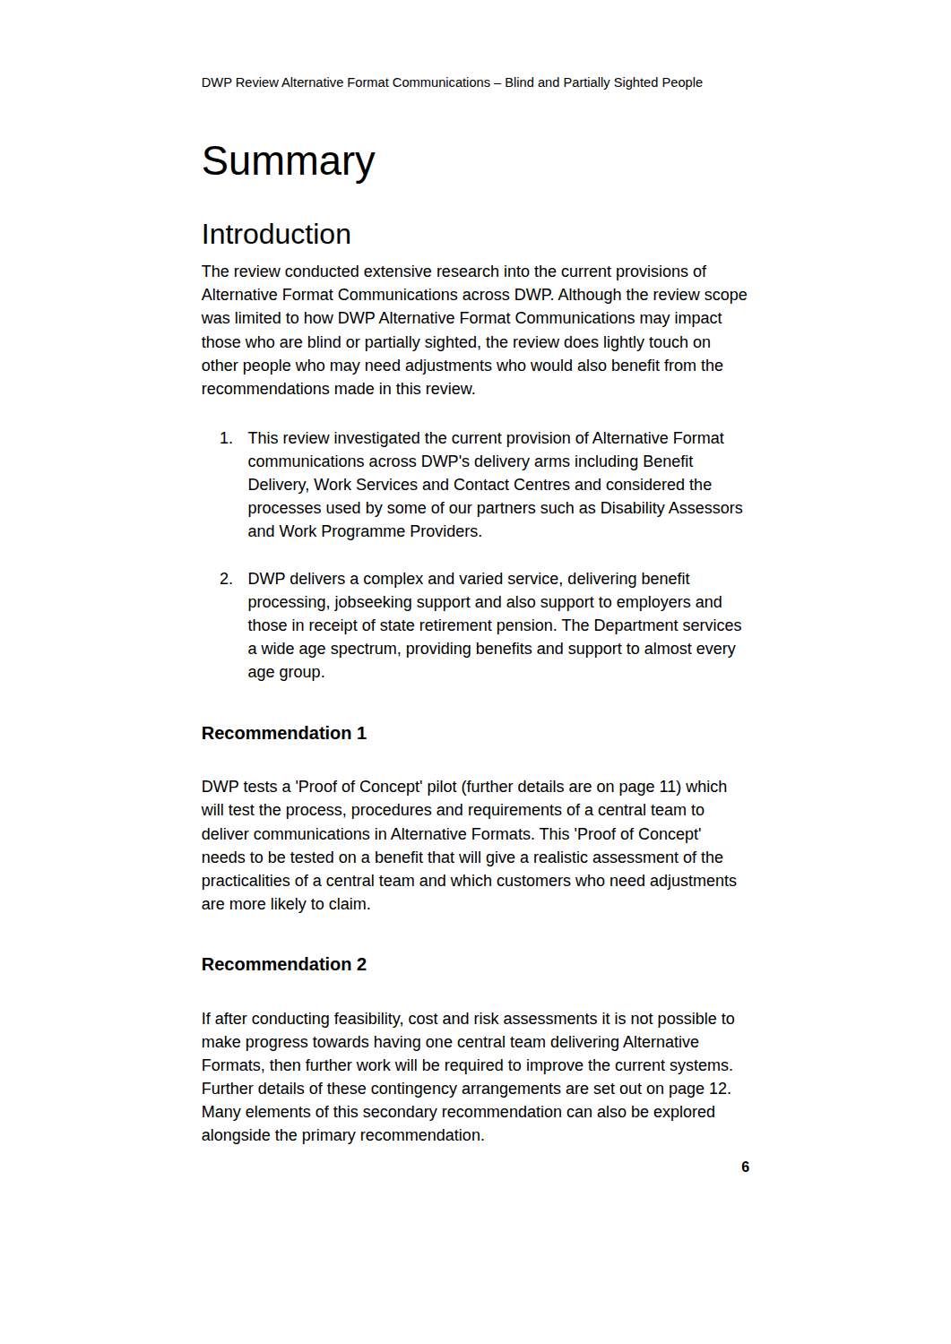DWP Review Alternative Format Communications – Blind and Partially Sighted People
Summary
Introduction
The review conducted extensive research into the current provisions of Alternative Format Communications across DWP. Although the review scope was limited to how DWP Alternative Format Communications may impact those who are blind or partially sighted, the review does lightly touch on other people who may need adjustments who would also benefit from the recommendations made in this review.
This review investigated the current provision of Alternative Format communications across DWP's delivery arms including Benefit Delivery, Work Services and Contact Centres and considered the processes used by some of our partners such as Disability Assessors and Work Programme Providers.
DWP delivers a complex and varied service, delivering benefit processing, jobseeking support and also support to employers and those in receipt of state retirement pension. The Department services a wide age spectrum, providing benefits and support to almost every age group.
Recommendation 1
DWP tests a 'Proof of Concept' pilot (further details are on page 11) which will test the process, procedures and requirements of a central team to deliver communications in Alternative Formats. This 'Proof of Concept' needs to be tested on a benefit that will give a realistic assessment of the practicalities of a central team and which customers who need adjustments are more likely to claim.
Recommendation 2
If after conducting feasibility, cost and risk assessments it is not possible to make progress towards having one central team delivering Alternative Formats, then further work will be required to improve the current systems. Further details of these contingency arrangements are set out on page 12. Many elements of this secondary recommendation can also be explored alongside the primary recommendation.
6